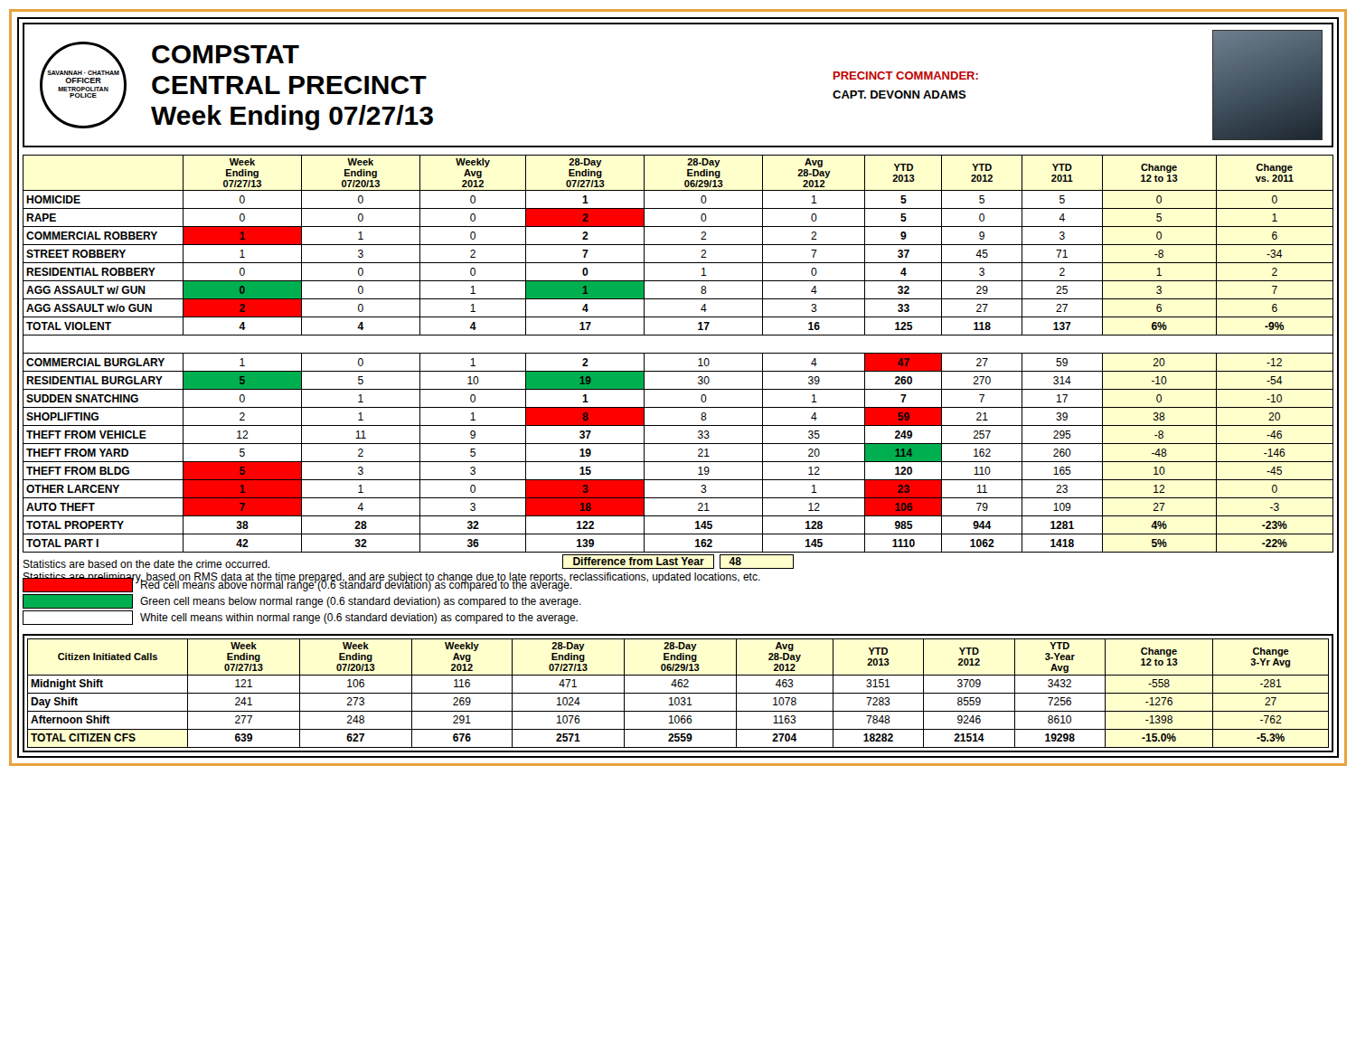SAVANNAH · CHATHAM
OFFICER
METROPOLITAN
POLICE
COMPSTAT
CENTRAL PRECINCT
Week Ending 07/27/13
PRECINCT COMMANDER:
CAPT. DEVONN ADAMS
| | Week Ending 07/27/13 | Week Ending 07/20/13 | Weekly Avg 2012 | 28-Day Ending 07/27/13 | 28-Day Ending 06/29/13 | Avg 28-Day 2012 | YTD 2013 | YTD 2012 | YTD 2011 | Change 12 to 13 | Change vs. 2011 |
| --- | --- | --- | --- | --- | --- | --- | --- | --- | --- | --- | --- |
| HOMICIDE | 0 | 0 | 0 | 1 | 0 | 1 | 5 | 5 | 5 | 0 | 0 |
| RAPE | 0 | 0 | 0 | 2 | 0 | 0 | 5 | 0 | 4 | 5 | 1 |
| COMMERCIAL ROBBERY | 1 | 1 | 0 | 2 | 2 | 2 | 9 | 9 | 3 | 0 | 6 |
| STREET ROBBERY | 1 | 3 | 2 | 7 | 2 | 7 | 37 | 45 | 71 | -8 | -34 |
| RESIDENTIAL ROBBERY | 0 | 0 | 0 | 0 | 1 | 0 | 4 | 3 | 2 | 1 | 2 |
| AGG ASSAULT w/ GUN | 0 | 0 | 1 | 1 | 8 | 4 | 32 | 29 | 25 | 3 | 7 |
| AGG ASSAULT w/o GUN | 2 | 0 | 1 | 4 | 4 | 3 | 33 | 27 | 27 | 6 | 6 |
| TOTAL VIOLENT | 4 | 4 | 4 | 17 | 17 | 16 | 125 | 118 | 137 | 6% | -9% |
| COMMERCIAL BURGLARY | 1 | 0 | 1 | 2 | 10 | 4 | 47 | 27 | 59 | 20 | -12 |
| RESIDENTIAL BURGLARY | 5 | 5 | 10 | 19 | 30 | 39 | 260 | 270 | 314 | -10 | -54 |
| SUDDEN SNATCHING | 0 | 1 | 0 | 1 | 0 | 1 | 7 | 7 | 17 | 0 | -10 |
| SHOPLIFTING | 2 | 1 | 1 | 8 | 8 | 4 | 59 | 21 | 39 | 38 | 20 |
| THEFT FROM VEHICLE | 12 | 11 | 9 | 37 | 33 | 35 | 249 | 257 | 295 | -8 | -46 |
| THEFT FROM YARD | 5 | 2 | 5 | 19 | 21 | 20 | 114 | 162 | 260 | -48 | -146 |
| THEFT FROM BLDG | 5 | 3 | 3 | 15 | 19 | 12 | 120 | 110 | 165 | 10 | -45 |
| OTHER LARCENY | 1 | 1 | 0 | 3 | 3 | 1 | 23 | 11 | 23 | 12 | 0 |
| AUTO THEFT | 7 | 4 | 3 | 18 | 21 | 12 | 106 | 79 | 109 | 27 | -3 |
| TOTAL PROPERTY | 38 | 28 | 32 | 122 | 145 | 128 | 985 | 944 | 1281 | 4% | -23% |
| TOTAL PART I | 42 | 32 | 36 | 139 | 162 | 145 | 1110 | 1062 | 1418 | 5% | -22% |
Statistics are based on the date the crime occurred.
Statistics are preliminary, based on RMS data at the time prepared, and are subject to change due to late reports, reclassifications, updated locations, etc.
Difference from Last Year 48
Red cell means above normal range (0.6 standard deviation) as compared to the average.
Green cell means below normal range (0.6 standard deviation) as compared to the average.
White cell means within normal range (0.6 standard deviation) as compared to the average.
| Citizen Initiated Calls | Week Ending 07/27/13 | Week Ending 07/20/13 | Weekly Avg 2012 | 28-Day Ending 07/27/13 | 28-Day Ending 06/29/13 | Avg 28-Day 2012 | YTD 2013 | YTD 2012 | YTD 3-Year Avg | Change 12 to 13 | Change 3-Yr Avg |
| --- | --- | --- | --- | --- | --- | --- | --- | --- | --- | --- | --- |
| Midnight Shift | 121 | 106 | 116 | 471 | 462 | 463 | 3151 | 3709 | 3432 | -558 | -281 |
| Day Shift | 241 | 273 | 269 | 1024 | 1031 | 1078 | 7283 | 8559 | 7256 | -1276 | 27 |
| Afternoon Shift | 277 | 248 | 291 | 1076 | 1066 | 1163 | 7848 | 9246 | 8610 | -1398 | -762 |
| TOTAL CITIZEN CFS | 639 | 627 | 676 | 2571 | 2559 | 2704 | 18282 | 21514 | 19298 | -15.0% | -5.3% |